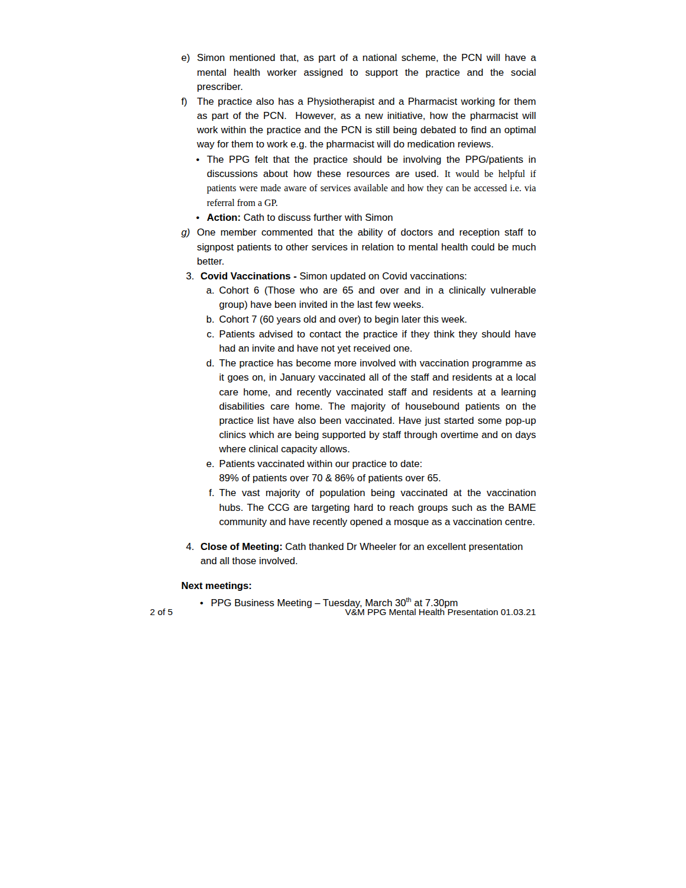e) Simon mentioned that, as part of a national scheme, the PCN will have a mental health worker assigned to support the practice and the social prescriber.
f) The practice also has a Physiotherapist and a Pharmacist working for them as part of the PCN. However, as a new initiative, how the pharmacist will work within the practice and the PCN is still being debated to find an optimal way for them to work e.g. the pharmacist will do medication reviews.
The PPG felt that the practice should be involving the PPG/patients in discussions about how these resources are used. It would be helpful if patients were made aware of services available and how they can be accessed i.e. via referral from a GP.
Action: Cath to discuss further with Simon
g) One member commented that the ability of doctors and reception staff to signpost patients to other services in relation to mental health could be much better.
Covid Vaccinations - Simon updated on Covid vaccinations:
Cohort 6 (Those who are 65 and over and in a clinically vulnerable group) have been invited in the last few weeks.
Cohort 7 (60 years old and over) to begin later this week.
Patients advised to contact the practice if they think they should have had an invite and have not yet received one.
The practice has become more involved with vaccination programme as it goes on, in January vaccinated all of the staff and residents at a local care home, and recently vaccinated staff and residents at a learning disabilities care home. The majority of housebound patients on the practice list have also been vaccinated. Have just started some pop-up clinics which are being supported by staff through overtime and on days where clinical capacity allows.
Patients vaccinated within our practice to date:
89% of patients over 70 & 86% of patients over 65.
The vast majority of population being vaccinated at the vaccination hubs. The CCG are targeting hard to reach groups such as the BAME community and have recently opened a mosque as a vaccination centre.
Close of Meeting: Cath thanked Dr Wheeler for an excellent presentation and all those involved.
Next meetings:
PPG Business Meeting – Tuesday, March 30th at 7.30pm
2 of 5
V&M PPG Mental Health Presentation 01.03.21